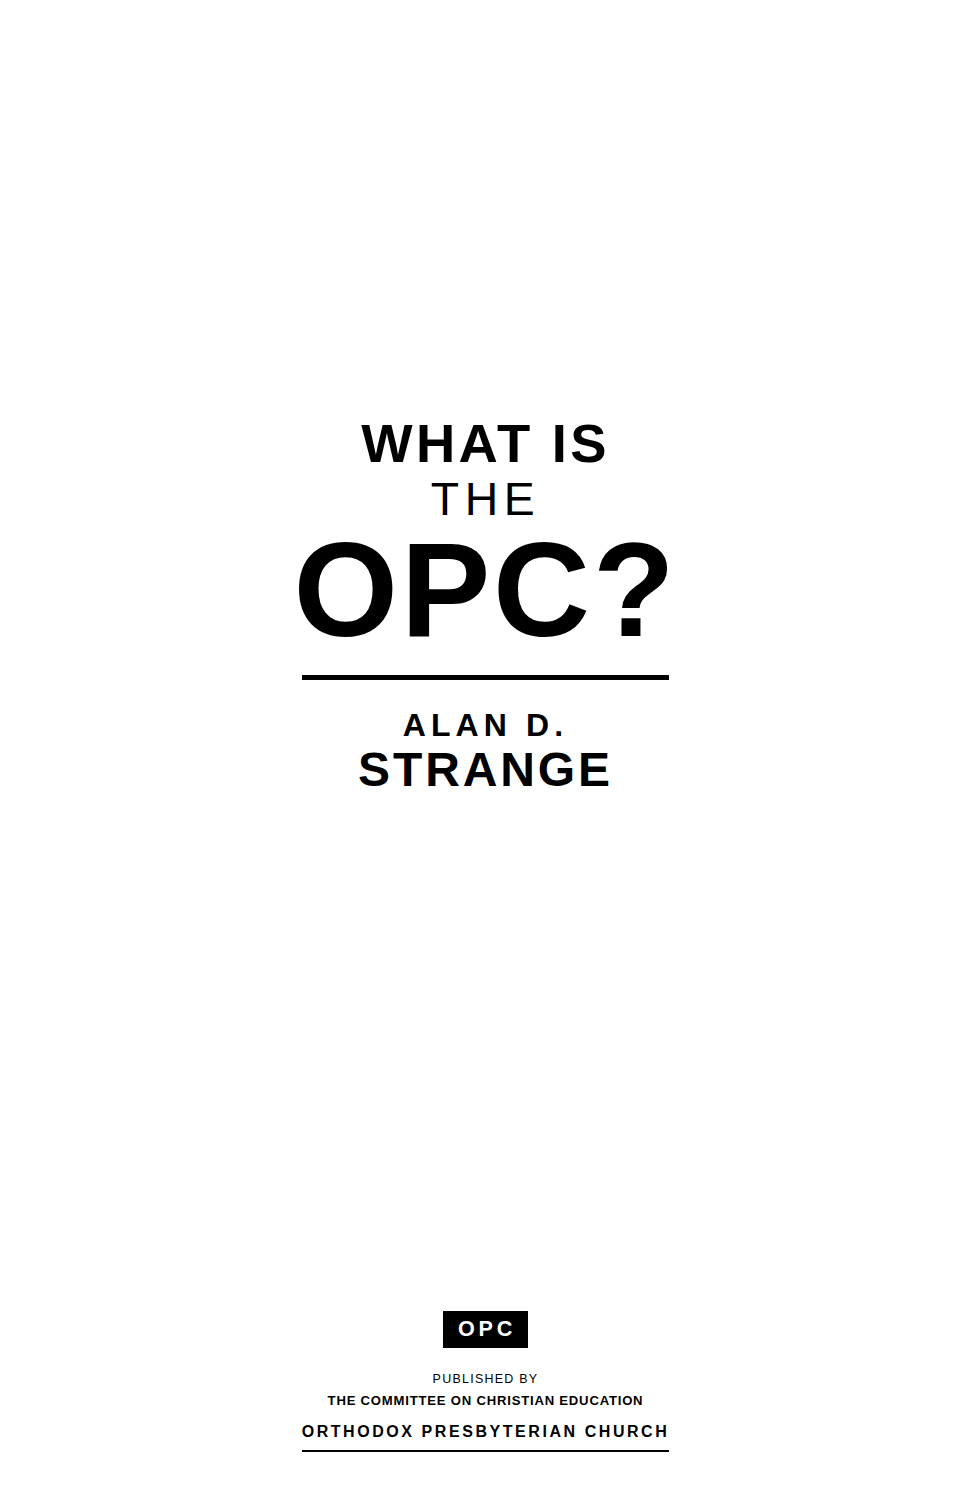What Is
The
OPC?
Alan D.
Strange
OPC
Published by
The Committee on Christian Education
Orthodox Presbyterian Church